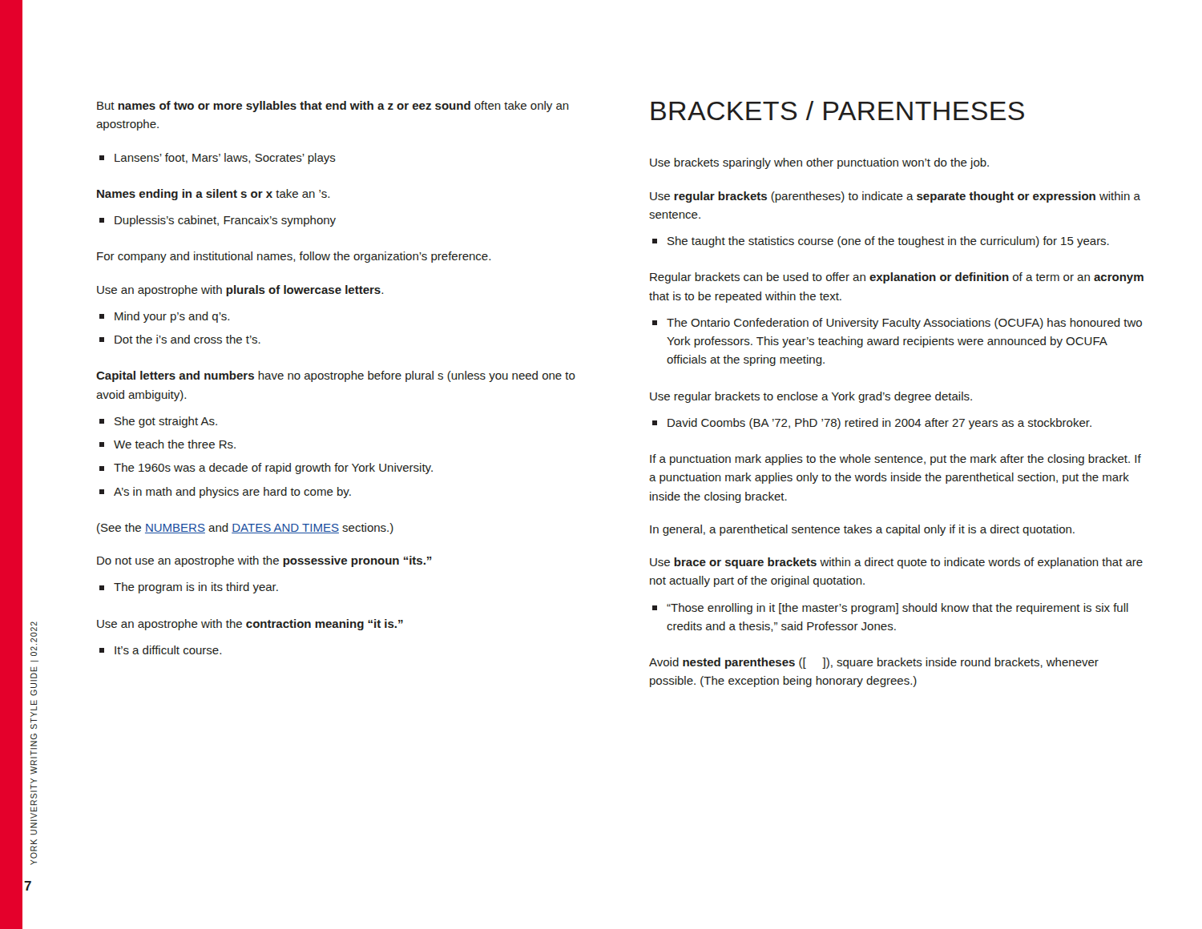York University Writing Style Guide | 02.2022
7
But names of two or more syllables that end with a z or eez sound often take only an apostrophe.
Lansens’ foot, Mars’ laws, Socrates’ plays
Names ending in a silent s or x take an ’s.
Duplessis’s cabinet, Francaix’s symphony
For company and institutional names, follow the organization’s preference.
Use an apostrophe with plurals of lowercase letters.
Mind your p’s and q’s.
Dot the i’s and cross the t’s.
Capital letters and numbers have no apostrophe before plural s (unless you need one to avoid ambiguity).
She got straight As.
We teach the three Rs.
The 1960s was a decade of rapid growth for York University.
A’s in math and physics are hard to come by.
(See the NUMBERS and DATES AND TIMES sections.)
Do not use an apostrophe with the possessive pronoun “its.”
The program is in its third year.
Use an apostrophe with the contraction meaning “it is.”
It’s a difficult course.
BRACKETS / PARENTHESES
Use brackets sparingly when other punctuation won’t do the job.
Use regular brackets (parentheses) to indicate a separate thought or expression within a sentence.
She taught the statistics course (one of the toughest in the curriculum) for 15 years.
Regular brackets can be used to offer an explanation or definition of a term or an acronym that is to be repeated within the text.
The Ontario Confederation of University Faculty Associations (OCUFA) has honoured two York professors. This year’s teaching award recipients were announced by OCUFA officials at the spring meeting.
Use regular brackets to enclose a York grad’s degree details.
David Coombs (BA ’72, PhD ’78) retired in 2004 after 27 years as a stockbroker.
If a punctuation mark applies to the whole sentence, put the mark after the closing bracket. If a punctuation mark applies only to the words inside the parenthetical section, put the mark inside the closing bracket.
In general, a parenthetical sentence takes a capital only if it is a direct quotation.
Use brace or square brackets within a direct quote to indicate words of explanation that are not actually part of the original quotation.
“Those enrolling in it [the master’s program] should know that the requirement is six full credits and a thesis,” said Professor Jones.
Avoid nested parentheses ([ ]), square brackets inside round brackets, whenever possible. (The exception being honorary degrees.)